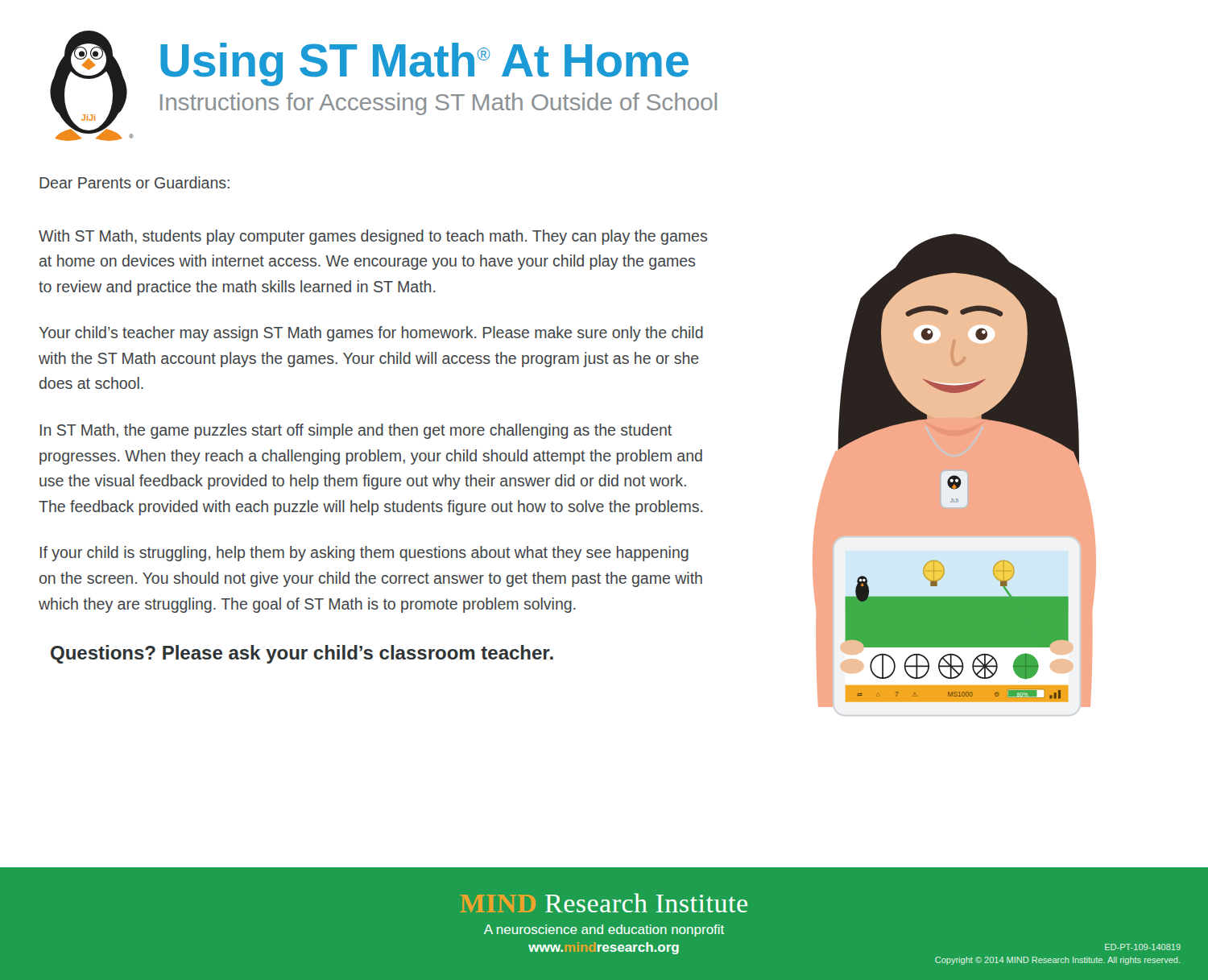JiJi ®
Using ST Math® At Home
Instructions for Accessing ST Math Outside of School
Dear Parents or Guardians:
With ST Math, students play computer games designed to teach math. They can play the games at home on devices with internet access. We encourage you to have your child play the games to review and practice the math skills learned in ST Math.
Your child’s teacher may assign ST Math games for homework. Please make sure only the child with the ST Math account plays the games. Your child will access the program just as he or she does at school.
In ST Math, the game puzzles start off simple and then get more challenging as the student progresses. When they reach a challenging problem, your child should attempt the problem and use the visual feedback provided to help them figure out why their answer did or did not work. The feedback provided with each puzzle will help students figure out how to solve the problems.
If your child is struggling, help them by asking them questions about what they see happening on the screen. You should not give your child the correct answer to get them past the game with which they are struggling. The goal of ST Math is to promote problem solving.
Questions? Please ask your child’s classroom teacher.
JiJi ⇄ ⌂ 7 ⚠ MS1000 ⚙ 80%
MIND Research Institute
A neuroscience and education nonprofit
www. mind research.org
ED-PT-109-140819
Copyright © 2014 MIND Research Institute. All rights reserved.